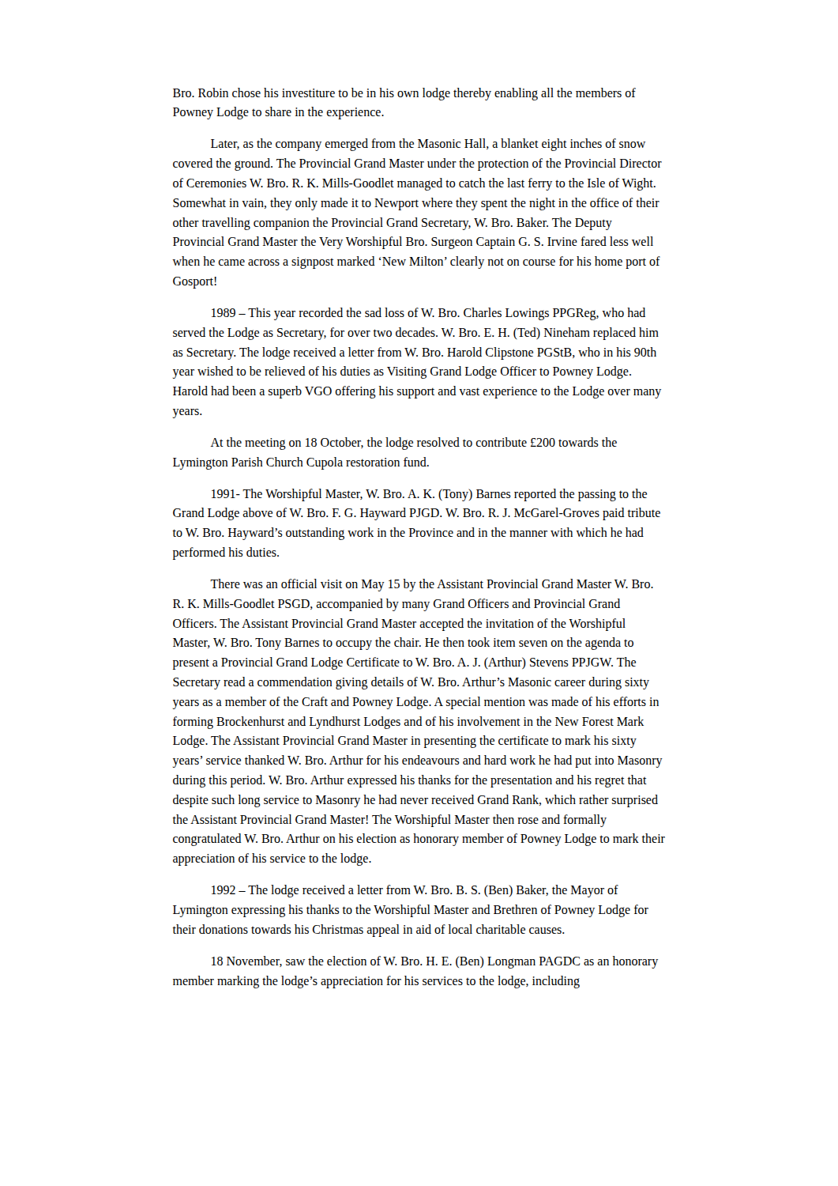Bro. Robin chose his investiture to be in his own lodge thereby enabling all the members of Powney Lodge to share in the experience.
Later, as the company emerged from the Masonic Hall, a blanket eight inches of snow covered the ground. The Provincial Grand Master under the protection of the Provincial Director of Ceremonies W. Bro. R. K. Mills-Goodlet managed to catch the last ferry to the Isle of Wight. Somewhat in vain, they only made it to Newport where they spent the night in the office of their other travelling companion the Provincial Grand Secretary, W. Bro. Baker. The Deputy Provincial Grand Master the Very Worshipful Bro. Surgeon Captain G. S. Irvine fared less well when he came across a signpost marked ‘New Milton’ clearly not on course for his home port of Gosport!
1989 – This year recorded the sad loss of W. Bro. Charles Lowings PPGReg, who had served the Lodge as Secretary, for over two decades. W. Bro. E. H. (Ted) Nineham replaced him as Secretary. The lodge received a letter from W. Bro. Harold Clipstone PGStB, who in his 90th year wished to be relieved of his duties as Visiting Grand Lodge Officer to Powney Lodge. Harold had been a superb VGO offering his support and vast experience to the Lodge over many years.
At the meeting on 18 October, the lodge resolved to contribute £200 towards the Lymington Parish Church Cupola restoration fund.
1991- The Worshipful Master, W. Bro. A. K. (Tony) Barnes reported the passing to the Grand Lodge above of W. Bro. F. G. Hayward PJGD. W. Bro. R. J. McGarel-Groves paid tribute to W. Bro. Hayward’s outstanding work in the Province and in the manner with which he had performed his duties.
There was an official visit on May 15 by the Assistant Provincial Grand Master W. Bro. R. K. Mills-Goodlet PSGD, accompanied by many Grand Officers and Provincial Grand Officers. The Assistant Provincial Grand Master accepted the invitation of the Worshipful Master, W. Bro. Tony Barnes to occupy the chair. He then took item seven on the agenda to present a Provincial Grand Lodge Certificate to W. Bro. A. J. (Arthur) Stevens PPJGW. The Secretary read a commendation giving details of W. Bro. Arthur’s Masonic career during sixty years as a member of the Craft and Powney Lodge. A special mention was made of his efforts in forming Brockenhurst and Lyndhurst Lodges and of his involvement in the New Forest Mark Lodge. The Assistant Provincial Grand Master in presenting the certificate to mark his sixty years’ service thanked W. Bro. Arthur for his endeavours and hard work he had put into Masonry during this period. W. Bro. Arthur expressed his thanks for the presentation and his regret that despite such long service to Masonry he had never received Grand Rank, which rather surprised the Assistant Provincial Grand Master! The Worshipful Master then rose and formally congratulated W. Bro. Arthur on his election as honorary member of Powney Lodge to mark their appreciation of his service to the lodge.
1992 – The lodge received a letter from W. Bro. B. S. (Ben) Baker, the Mayor of Lymington expressing his thanks to the Worshipful Master and Brethren of Powney Lodge for their donations towards his Christmas appeal in aid of local charitable causes.
18 November, saw the election of W. Bro. H. E. (Ben) Longman PAGDC as an honorary member marking the lodge’s appreciation for his services to the lodge, including